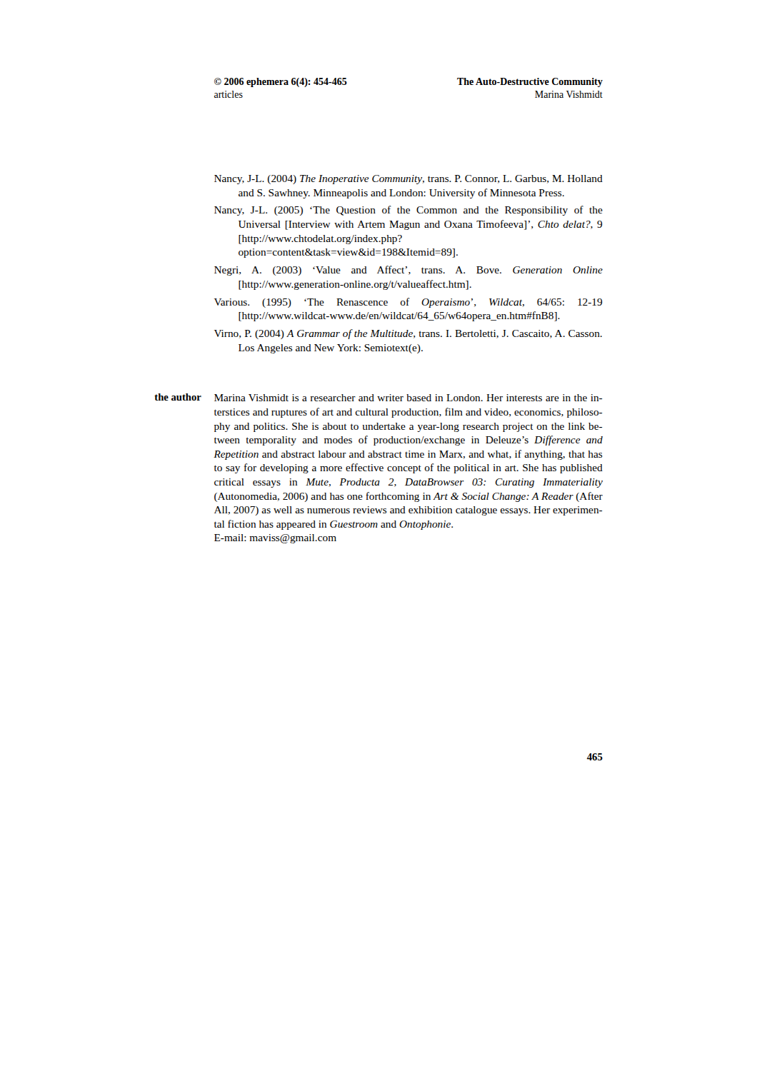© 2006 ephemera 6(4): 454-465
articles
The Auto-Destructive Community
Marina Vishmidt
Nancy, J-L. (2004) The Inoperative Community, trans. P. Connor, L. Garbus, M. Holland and S. Sawhney. Minneapolis and London: University of Minnesota Press.
Nancy, J-L. (2005) ‘The Question of the Common and the Responsibility of the Universal [Interview with Artem Magun and Oxana Timofeeva]’, Chto delat?, 9 [http://www.chtodelat.org/index.php?option=content&task=view&id=198&Itemid=89].
Negri, A. (2003) ‘Value and Affect’, trans. A. Bove. Generation Online [http://www.generation-online.org/t/valueaffect.htm].
Various. (1995) ‘The Renascence of Operaismo’, Wildcat, 64/65: 12-19 [http://www.wildcat-www.de/en/wildcat/64_65/w64opera_en.htm#fnB8].
Virno, P. (2004) A Grammar of the Multitude, trans. I. Bertoletti, J. Cascaito, A. Casson. Los Angeles and New York: Semiotext(e).
the author
Marina Vishmidt is a researcher and writer based in London. Her interests are in the interstices and ruptures of art and cultural production, film and video, economics, philosophy and politics. She is about to undertake a year-long research project on the link between temporality and modes of production/exchange in Deleuze’s Difference and Repetition and abstract labour and abstract time in Marx, and what, if anything, that has to say for developing a more effective concept of the political in art. She has published critical essays in Mute, Producta 2, DataBrowser 03: Curating Immateriality (Autonomedia, 2006) and has one forthcoming in Art & Social Change: A Reader (After All, 2007) as well as numerous reviews and exhibition catalogue essays. Her experimental fiction has appeared in Guestroom and Ontophonie.
E-mail: maviss@gmail.com
465